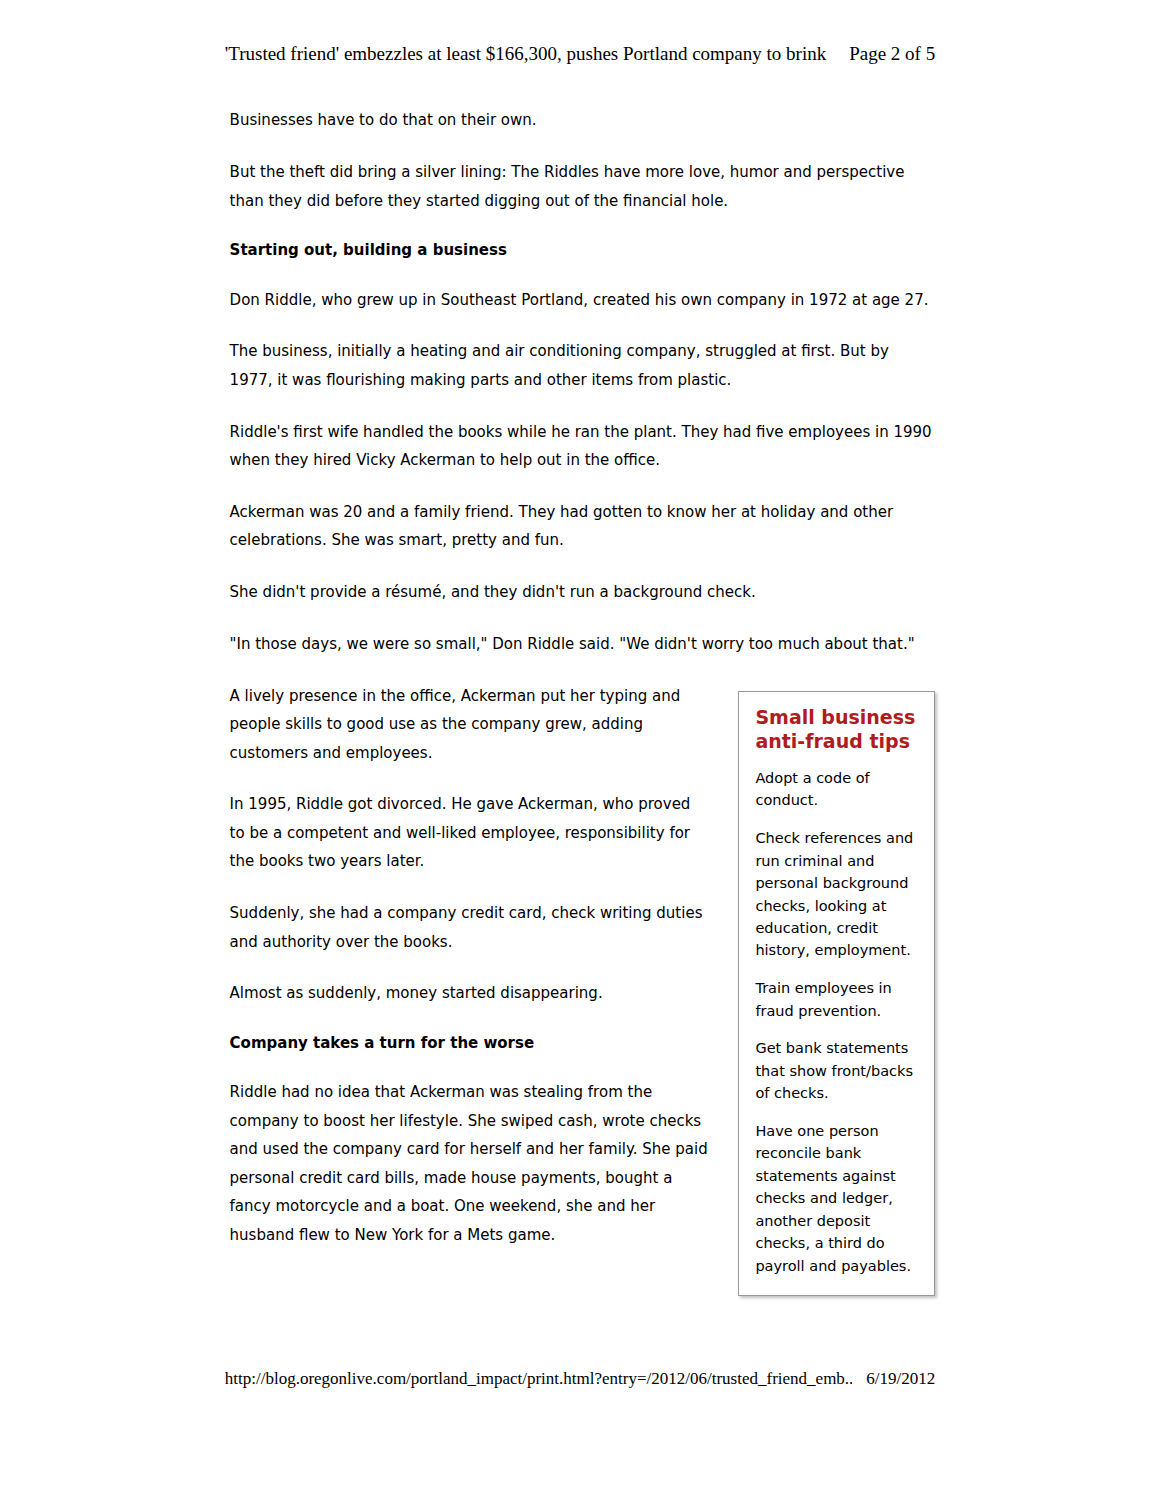'Trusted friend' embezzles at least $166,300, pushes Portland company to brink of bankru... Page 2 of 5
Businesses have to do that on their own.
But the theft did bring a silver lining: The Riddles have more love, humor and perspective than they did before they started digging out of the financial hole.
Starting out, building a business
Don Riddle, who grew up in Southeast Portland, created his own company in 1972 at age 27.
The business, initially a heating and air conditioning company, struggled at first. But by 1977, it was flourishing making parts and other items from plastic.
Riddle's first wife handled the books while he ran the plant. They had five employees in 1990 when they hired Vicky Ackerman to help out in the office.
Ackerman was 20 and a family friend. They had gotten to know her at holiday and other celebrations. She was smart, pretty and fun.
She didn't provide a résumé, and they didn't run a background check.
"In those days, we were so small," Don Riddle said. "We didn't worry too much about that."
Small business anti-fraud tips
Adopt a code of conduct.
Check references and run criminal and personal background checks, looking at education, credit history, employment.
Train employees in fraud prevention.
Get bank statements that show front/backs of checks.
Have one person reconcile bank statements against checks and ledger, another deposit checks, a third do payroll and payables.
A lively presence in the office, Ackerman put her typing and people skills to good use as the company grew, adding customers and employees.
In 1995, Riddle got divorced. He gave Ackerman, who proved to be a competent and well-liked employee, responsibility for the books two years later.
Suddenly, she had a company credit card, check writing duties and authority over the books.
Almost as suddenly, money started disappearing.
Company takes a turn for the worse
Riddle had no idea that Ackerman was stealing from the company to boost her lifestyle. She swiped cash, wrote checks and used the company card for herself and her family. She paid personal credit card bills, made house payments, bought a fancy motorcycle and a boat. One weekend, she and her husband flew to New York for a Mets game.
http://blog.oregonlive.com/portland_impact/print.html?entry=/2012/06/trusted_friend_emb... 6/19/2012